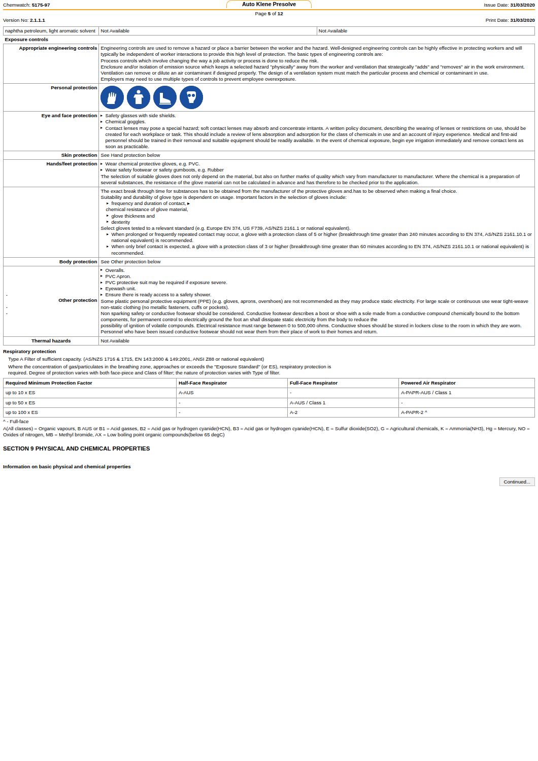Chemwatch: 5175-97
Auto Klene Presolve
Issue Date: 31/03/2020
Page 5 of 12
Version No: 2.1.1.1
Print Date: 31/03/2020
| naphtha petroleum, light aromatic solvent | Not Available | Not Available |
| Exposure controls |
| Appropriate engineering controls | Engineering controls are used to remove a hazard or place a barrier between the worker and the hazard. Well-designed engineering controls can be highly effective in protecting workers and will typically be independent of worker interactions to provide this high level of protection. The basic types of engineering controls are: Process controls which involve changing the way a job activity or process is done to reduce the risk. Enclosure and/or isolation of emission source which keeps a selected hazard "physically" away from the worker and ventilation that strategically "adds" and "removes" air in the work environment. Ventilation can remove or dilute an air contaminant if designed properly. The design of a ventilation system must match the particular process and chemical or contaminant in use. Employers may need to use multiple types of controls to prevent employee overexposure. |
| Personal protection | |
| Eye and face protection | Safety glasses with side shields. Chemical goggles. Contact lenses may pose a special hazard; soft contact lenses may absorb and concentrate irritants. A written policy document, describing the wearing of lenses or restrictions on use, should be created for each workplace or task. This should include a review of lens absorption and adsorption for the class of chemicals in use and an account of injury experience. Medical and first-aid personnel should be trained in their removal and suitable equipment should be readily available. In the event of chemical exposure, begin eye irrigation immediately and remove contact lens as soon as practicable. |
| Skin protection | See Hand protection below |
| Hands/feet protection | Wear chemical protective gloves, e.g. PVC. Wear safety footwear or safety gumboots, e.g. Rubber The selection of suitable gloves does not only depend on the material, but also on further marks of quality which vary from manufacturer to manufacturer. Where the chemical is a preparation of several substances, the resistance of the glove material can not be calculated in advance and has therefore to be checked prior to the application. |
| | The exact break through time for substances has to be obtained from the manufacturer of the protective gloves and.has to be observed when making a final choice. Suitability and durability of glove type is dependent on usage. Important factors in the selection of gloves include: frequency and duration of contact, ▸ chemical resistance of glove material, glove thickness and dexterity Select gloves tested to a relevant standard (e.g. Europe EN 374, US F739, AS/NZS 2161.1 or national equivalent). When prolonged or frequently repeated contact may occur, a glove with a protection class of 5 or higher (breakthrough time greater than 240 minutes according to EN 374, AS/NZS 2161.10.1 or national equivalent) is recommended. When only brief contact is expected, a glove with a protection class of 3 or higher (breakthrough time greater than 60 minutes according to EN 374, AS/NZS 2161.10.1 or national equivalent) is recommended. |
| Body protection | See Other protection below |
| . Other protection . . | Overalls. PVC Apron. PVC protective suit may be required if exposure severe. Eyewash unit. Ensure there is ready access to a safety shower. Some plastic personal protective equipment (PPE) (e.g. gloves, aprons, overshoes) are not recommended as they may produce static electricity. For large scale or continuous use wear tight-weave non-static clothing (no metallic fasteners, cuffs or pockets). Non sparking safety or conductive footwear should be considered. Conductive footwear describes a boot or shoe with a sole made from a conductive compound chemically bound to the bottom components, for permanent control to electrically ground the foot an shall dissipate static electricity from the body to reduce the possibility of ignition of volatile compounds. Electrical resistance must range between 0 to 500,000 ohms. Conductive shoes should be stored in lockers close to the room in which they are worn. Personnel who have been issued conductive footwear should not wear them from their place of work to their homes and return. |
| Thermal hazards | Not Available |
Respiratory protection
Type A Filter of sufficient capacity. (AS/NZS 1716 & 1715, EN 143:2000 & 149:2001, ANSI Z88 or national equivalent)
Where the concentration of gas/particulates in the breathing zone, approaches or exceeds the "Exposure Standard" (or ES), respiratory protection is
required. Degree of protection varies with both face-piece and Class of filter; the nature of protection varies with Type of filter.
| Required Minimum Protection Factor | Half-Face Respirator | Full-Face Respirator | Powered Air Respirator |
| --- | --- | --- | --- |
| up to 10 x ES | A-AUS | - | A-PAPR-AUS / Class 1 |
| up to 50 x ES | - | A-AUS / Class 1 | - |
| up to 100 x ES | - | A-2 | A-PAPR-2 ^ |
^ - Full-face
A(All classes) = Organic vapours, B AUS or B1 = Acid gasses, B2 = Acid gas or hydrogen cyanide(HCN), B3 = Acid gas or hydrogen cyanide(HCN), E = Sulfur dioxide(SO2), G = Agricultural chemicals, K = Ammonia(NH3), Hg = Mercury, NO = Oxides of nitrogen, MB = Methyl bromide, AX = Low boiling point organic compounds(below 65 degC)
SECTION 9 PHYSICAL AND CHEMICAL PROPERTIES
Information on basic physical and chemical properties
Continued...